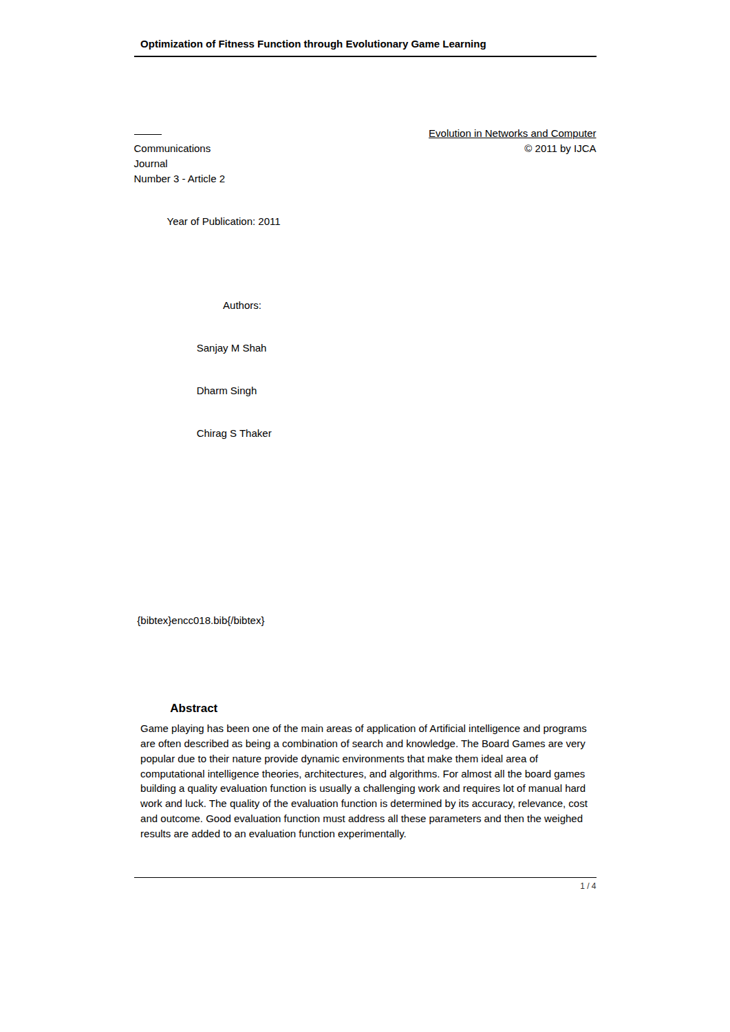Optimization of Fitness Function through Evolutionary Game Learning
Communications
Journal
Number 3 - Article 2
Evolution in Networks and Computer © 2011 by IJCA
Year of Publication: 2011
Authors:
Sanjay M Shah
Dharm Singh
Chirag S Thaker
{bibtex}encc018.bib{/bibtex}
Abstract
Game playing has been one of the main areas of application of Artificial intelligence and programs are often described as being a combination of search and knowledge. The Board Games are very popular due to their nature provide dynamic environments that make them ideal area of computational intelligence theories, architectures, and algorithms. For almost all the board games building a quality evaluation function is usually a challenging work and requires lot of manual hard work and luck. The quality of the evaluation function is determined by its accuracy, relevance, cost and outcome. Good evaluation function must address all these parameters and then the weighed results are added to an evaluation function experimentally.
1 / 4